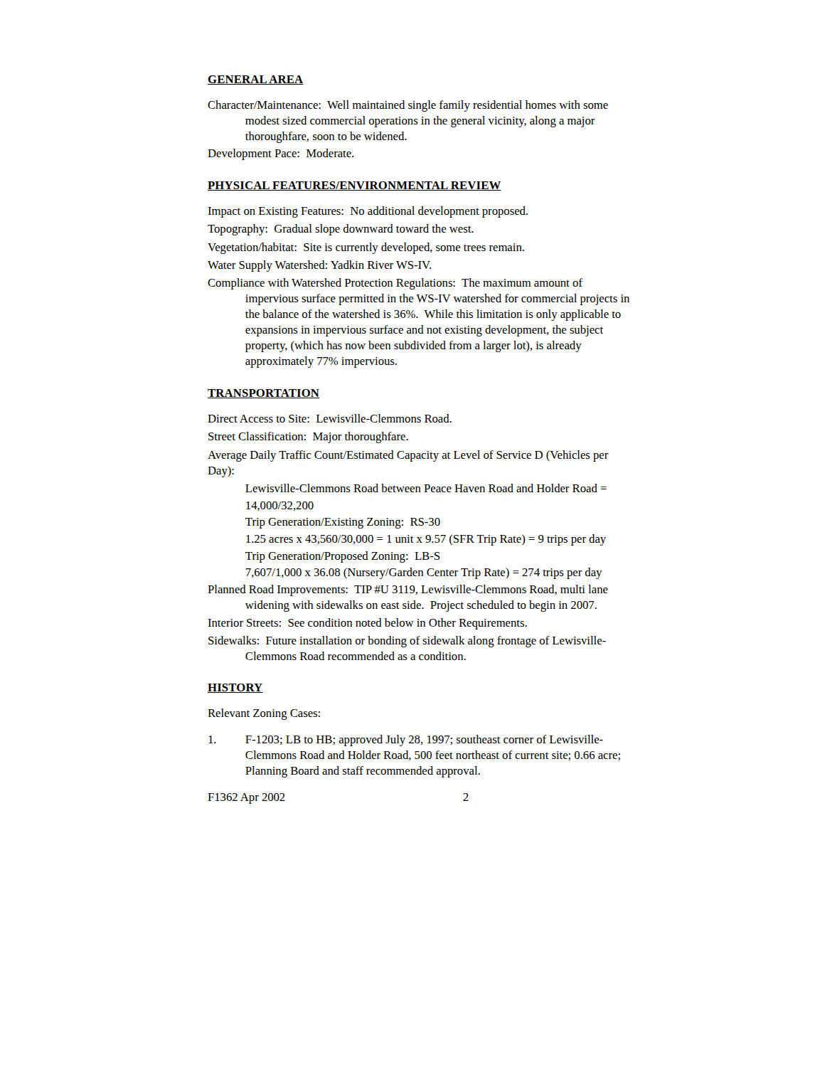GENERAL AREA
Character/Maintenance: Well maintained single family residential homes with some modest sized commercial operations in the general vicinity, along a major thoroughfare, soon to be widened.
Development Pace: Moderate.
PHYSICAL FEATURES/ENVIRONMENTAL REVIEW
Impact on Existing Features: No additional development proposed.
Topography: Gradual slope downward toward the west.
Vegetation/habitat: Site is currently developed, some trees remain.
Water Supply Watershed: Yadkin River WS-IV.
Compliance with Watershed Protection Regulations: The maximum amount of impervious surface permitted in the WS-IV watershed for commercial projects in the balance of the watershed is 36%. While this limitation is only applicable to expansions in impervious surface and not existing development, the subject property, (which has now been subdivided from a larger lot), is already approximately 77% impervious.
TRANSPORTATION
Direct Access to Site: Lewisville-Clemmons Road.
Street Classification: Major thoroughfare.
Average Daily Traffic Count/Estimated Capacity at Level of Service D (Vehicles per Day):
Lewisville-Clemmons Road between Peace Haven Road and Holder Road =
14,000/32,200
Trip Generation/Existing Zoning: RS-30
1.25 acres x 43,560/30,000 = 1 unit x 9.57 (SFR Trip Rate) = 9 trips per day
Trip Generation/Proposed Zoning: LB-S
7,607/1,000 x 36.08 (Nursery/Garden Center Trip Rate) = 274 trips per day
Planned Road Improvements: TIP #U 3119, Lewisville-Clemmons Road, multi lane widening with sidewalks on east side. Project scheduled to begin in 2007.
Interior Streets: See condition noted below in Other Requirements.
Sidewalks: Future installation or bonding of sidewalk along frontage of Lewisville-Clemmons Road recommended as a condition.
HISTORY
Relevant Zoning Cases:
1. F-1203; LB to HB; approved July 28, 1997; southeast corner of Lewisville-Clemmons Road and Holder Road, 500 feet northeast of current site; 0.66 acre; Planning Board and staff recommended approval.
F1362 Apr 20022